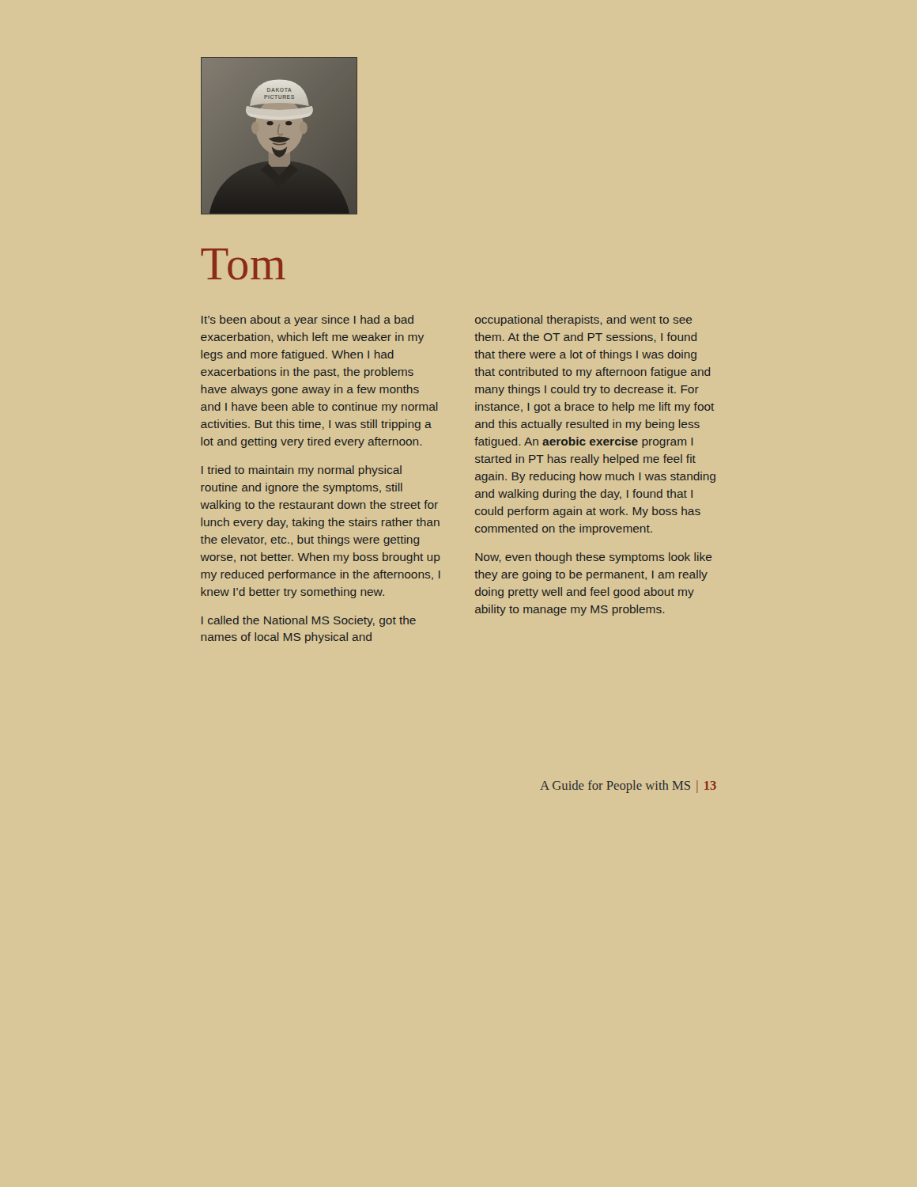DAKOTA PICTURES
Tom
It’s been about a year since I had a bad exacerbation, which left me weaker in my legs and more fatigued. When I had exacerbations in the past, the problems have always gone away in a few months and I have been able to continue my normal activities. But this time, I was still tripping a lot and getting very tired every afternoon.
I tried to maintain my normal physical routine and ignore the symptoms, still walking to the restaurant down the street for lunch every day, taking the stairs rather than the elevator, etc., but things were getting worse, not better. When my boss brought up my reduced performance in the afternoons, I knew I’d better try something new.
I called the National MS Society, got the names of local MS physical and occupational therapists, and went to see them. At the OT and PT sessions, I found that there were a lot of things I was doing that contributed to my afternoon fatigue and many things I could try to decrease it. For instance, I got a brace to help me lift my foot and this actually resulted in my being less fatigued. An aerobic exercise program I started in PT has really helped me feel fit again. By reducing how much I was standing and walking during the day, I found that I could perform again at work. My boss has commented on the improvement.
Now, even though these symptoms look like they are going to be permanent, I am really doing pretty well and feel good about my ability to manage my MS problems.
A Guide for People with MS | 13